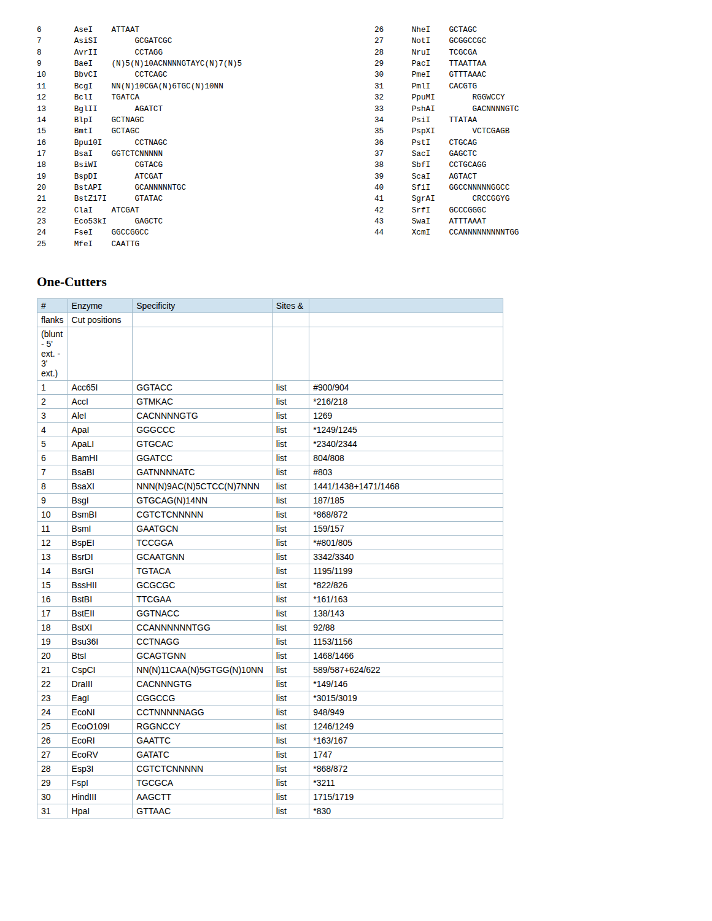6 AseI ATTAAT 7 AsiSI GCGATCGC 8 AvrII CCTAGG 9 BaeI (N)5(N)10ACNNNNGTAYC(N)7(N)5 10 BbvCI CCTCAGC 11 BcgI NN(N)10CGA(N)6TGC(N)10NN 12 BclI TGATCA 13 BglII AGATCT 14 BlpI GCTNAGC 15 BmtI GCTAGC 16 Bpu10I CCTNAGC 17 BsaI GGTCTCNNNNN 18 BsiWI CGTACG 19 BspDI ATCGAT 20 BstAPI GCANNNNNTGC 21 BstZ17I GTATAC 22 ClaI ATCGAT 23 Eco53kI GAGCTC 24 FseI GGCCGGCC 25 MfeI CAATTG
26 NheI GCTAGC 27 NotI GCGGCCGC 28 NruI TCGCGA 29 PacI TTAATTAA 30 PmeI GTTTAAAC 31 PmlI CACGTG 32 PpuMI RGGWCCY 33 PshAI GACNNNNGTC 34 PsiI TTATAA 35 PspXI VCTCGAGB 36 PstI CTGCAG 37 SacI GAGCTC 38 SbfI CCTGCAGG 39 ScaI AGTACT 40 SfiI GGCCNNNNNGGCC 41 SgrAI CRCCGGYG 42 SrfI GCCCGGGC 43 SwaI ATTTAAAT 44 XcmI CCANNNNNNNNNTGG
One-Cutters
| # | Enzyme | Specificity | Sites & | |
| --- | --- | --- | --- | --- |
| flanks | Cut positions | | | |
| (blunt - 5' ext. - 3' ext.) | | | | |
| 1 | Acc65I | GGTACC | list | #900/904 |
| 2 | AccI | GTMKAC | list | *216/218 |
| 3 | AleI | CACNNNNGTG | list | 1269 |
| 4 | ApaI | GGGCCC | list | *1249/1245 |
| 5 | ApaLI | GTGCAC | list | *2340/2344 |
| 6 | BamHI | GGATCC | list | 804/808 |
| 7 | BsaBI | GATNNNNATC | list | #803 |
| 8 | BsaXI | NNN(N)9AC(N)5CTCC(N)7NNN | list | 1441/1438+1471/1468 |
| 9 | BsgI | GTGCAG(N)14NN | list | 187/185 |
| 10 | BsmBI | CGTCTCNNNNN | list | *868/872 |
| 11 | BsmI | GAATGCN | list | 159/157 |
| 12 | BspEI | TCCGGA | list | *#801/805 |
| 13 | BsrDI | GCAATGNN | list | 3342/3340 |
| 14 | BsrGI | TGTACA | list | 1195/1199 |
| 15 | BssHII | GCGCGC | list | *822/826 |
| 16 | BstBI | TTCGAA | list | *161/163 |
| 17 | BstEII | GGTNACC | list | 138/143 |
| 18 | BstXI | CCANNNNNNTGG | list | 92/88 |
| 19 | Bsu36I | CCTNAGG | list | 1153/1156 |
| 20 | BtsI | GCAGTGNN | list | 1468/1466 |
| 21 | CspCI | NN(N)11CAA(N)5GTGG(N)10NN | list | 589/587+624/622 |
| 22 | DraIII | CACNNNGTG | list | *149/146 |
| 23 | EagI | CGGCCG | list | *3015/3019 |
| 24 | EcoNI | CCTNNNNNAGG | list | 948/949 |
| 25 | EcoO109I | RGGNCCY | list | 1246/1249 |
| 26 | EcoRI | GAATTC | list | *163/167 |
| 27 | EcoRV | GATATC | list | 1747 |
| 28 | Esp3I | CGTCTCNNNNN | list | *868/872 |
| 29 | FspI | TGCGCA | list | *3211 |
| 30 | HindIII | AAGCTT | list | 1715/1719 |
| 31 | HpaI | GTTAAC | list | *830 |